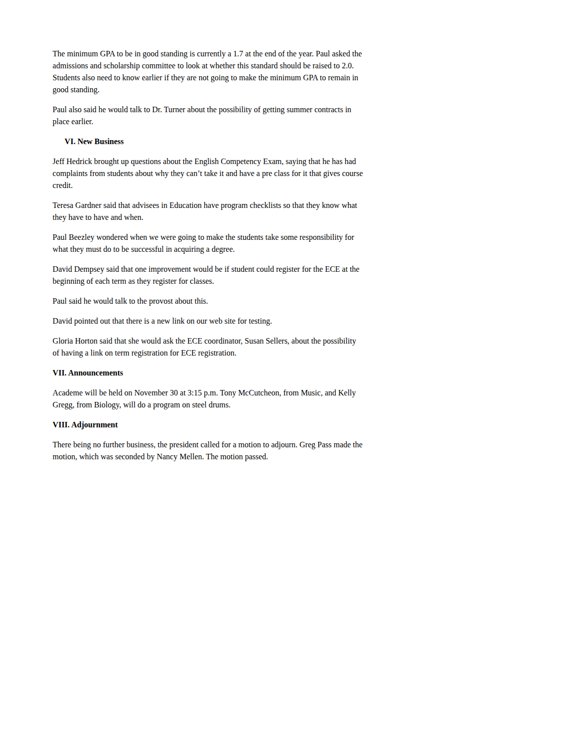The minimum GPA to be in good standing is currently a 1.7 at the end of the year. Paul asked the admissions and scholarship committee to look at whether this standard should be raised to 2.0. Students also need to know earlier if they are not going to make the minimum GPA to remain in good standing.
Paul also said he would talk to Dr. Turner about the possibility of getting summer contracts in place earlier.
VI. New Business
Jeff Hedrick brought up questions about the English Competency Exam, saying that he has had complaints from students about why they can’t take it and have a pre class for it that gives course credit.
Teresa Gardner said that advisees in Education have program checklists so that they know what they have to have and when.
Paul Beezley wondered when we were going to make the students take some responsibility for what they must do to be successful in acquiring a degree.
David Dempsey said that one improvement would be if student could register for the ECE at the beginning of each term as they register for classes.
Paul said he would talk to the provost about this.
David pointed out that there is a new link on our web site for testing.
Gloria Horton said that she would ask the ECE coordinator, Susan Sellers, about the possibility of having a link on term registration for ECE registration.
VII. Announcements
Academe will be held on November 30 at 3:15 p.m. Tony McCutcheon, from Music, and Kelly Gregg, from Biology, will do a program on steel drums.
VIII. Adjournment
There being no further business, the president called for a motion to adjourn. Greg Pass made the motion, which was seconded by Nancy Mellen. The motion passed.